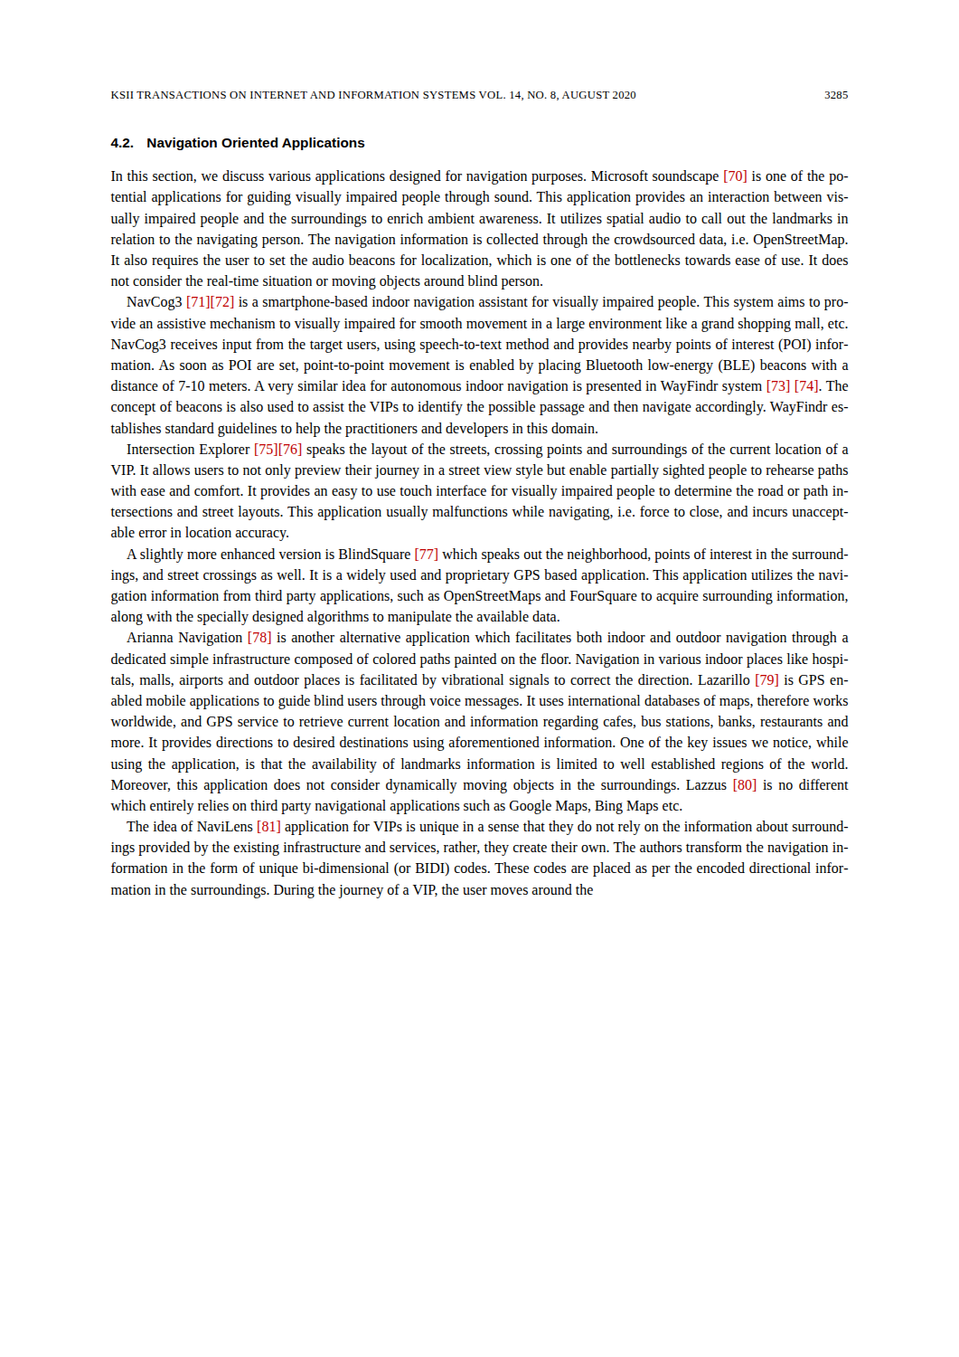KSII Transactions on Internet and Information Systems Vol. 14, No. 8, August 2020 3285
4.2. Navigation Oriented Applications
In this section, we discuss various applications designed for navigation purposes. Microsoft soundscape [70] is one of the potential applications for guiding visually impaired people through sound. This application provides an interaction between visually impaired people and the surroundings to enrich ambient awareness. It utilizes spatial audio to call out the landmarks in relation to the navigating person. The navigation information is collected through the crowdsourced data, i.e. OpenStreetMap. It also requires the user to set the audio beacons for localization, which is one of the bottlenecks towards ease of use. It does not consider the real-time situation or moving objects around blind person.
NavCog3 [71][72] is a smartphone-based indoor navigation assistant for visually impaired people. This system aims to provide an assistive mechanism to visually impaired for smooth movement in a large environment like a grand shopping mall, etc. NavCog3 receives input from the target users, using speech-to-text method and provides nearby points of interest (POI) information. As soon as POI are set, point-to-point movement is enabled by placing Bluetooth low-energy (BLE) beacons with a distance of 7-10 meters. A very similar idea for autonomous indoor navigation is presented in WayFindr system [73] [74]. The concept of beacons is also used to assist the VIPs to identify the possible passage and then navigate accordingly. WayFindr establishes standard guidelines to help the practitioners and developers in this domain.
Intersection Explorer [75][76] speaks the layout of the streets, crossing points and surroundings of the current location of a VIP. It allows users to not only preview their journey in a street view style but enable partially sighted people to rehearse paths with ease and comfort. It provides an easy to use touch interface for visually impaired people to determine the road or path intersections and street layouts. This application usually malfunctions while navigating, i.e. force to close, and incurs unacceptable error in location accuracy.
A slightly more enhanced version is BlindSquare [77] which speaks out the neighborhood, points of interest in the surroundings, and street crossings as well. It is a widely used and proprietary GPS based application. This application utilizes the navigation information from third party applications, such as OpenStreetMaps and FourSquare to acquire surrounding information, along with the specially designed algorithms to manipulate the available data.
Arianna Navigation [78] is another alternative application which facilitates both indoor and outdoor navigation through a dedicated simple infrastructure composed of colored paths painted on the floor. Navigation in various indoor places like hospitals, malls, airports and outdoor places is facilitated by vibrational signals to correct the direction. Lazarillo [79] is GPS enabled mobile applications to guide blind users through voice messages. It uses international databases of maps, therefore works worldwide, and GPS service to retrieve current location and information regarding cafes, bus stations, banks, restaurants and more. It provides directions to desired destinations using aforementioned information. One of the key issues we notice, while using the application, is that the availability of landmarks information is limited to well established regions of the world. Moreover, this application does not consider dynamically moving objects in the surroundings. Lazzus [80] is no different which entirely relies on third party navigational applications such as Google Maps, Bing Maps etc.
The idea of NaviLens [81] application for VIPs is unique in a sense that they do not rely on the information about surroundings provided by the existing infrastructure and services, rather, they create their own. The authors transform the navigation information in the form of unique bi-dimensional (or BIDI) codes. These codes are placed as per the encoded directional information in the surroundings. During the journey of a VIP, the user moves around the